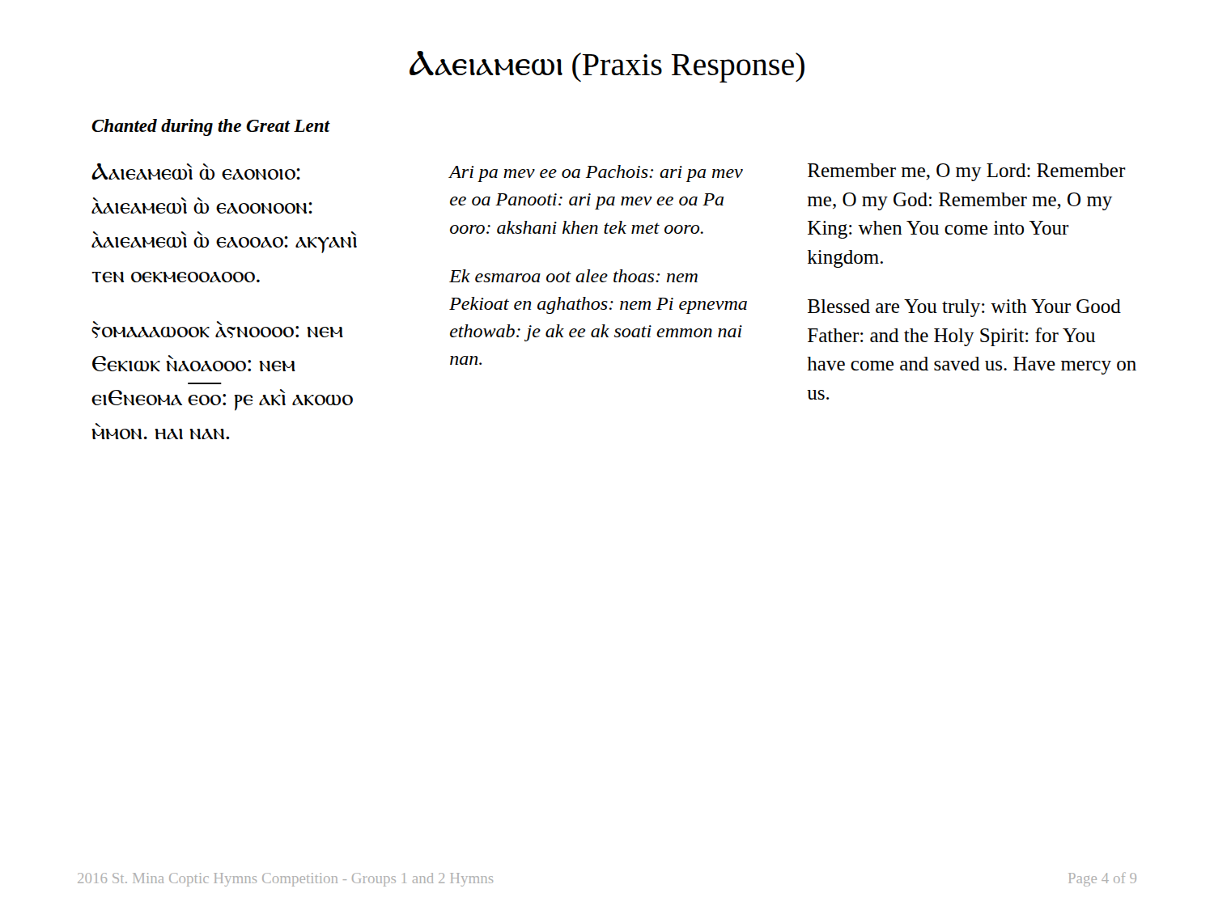Ⲁⲁⲉⲓⲁⲙⲉⲱⲓ (Praxis Response)
Chanted during the Great Lent
Ⲁⲁⲓⲉⲁⲙⲉⲱⲓ̀ ⲱ̀ ⲉⲁⲟⲛⲟⲓⲟ:
ⲁ̀ⲁⲓⲉⲁⲙⲉⲱⲓ̀ ⲱ̀ ⲉⲁⲟⲟⲛⲟⲟⲛ:
ⲁ̀ⲁⲓⲉⲁⲙⲉⲱⲓ̀ ⲱ̀ ⲉⲁⲟⲟⲁⲟ: ⲁⲕⲩⲁⲛⲓ̀
ⲧⲉⲛ ⲟⲉⲕⲙⲉⲟⲟⲁⲟⲟⲟ.
ⲋ̀ⲟⲙⲁⲁⲁⲱⲟⲟⲕ ⲁ̀ⲋⲛⲟⲟⲟⲟ: ⲛⲉⲙ
Ⲉⲉⲕⲓⲱⲕ ⲛ̀ⲁⲟⲁⲟⲟⲟ: ⲛⲉⲙ
ⲉⲓⲈⲛⲉⲟⲙⲁ ⲉⲟⲟ: ⲣⲉ ⲁⲕⲓ̀ ⲁⲕⲟⲱⲟ
ⲙ̀ⲙⲟⲛ. ⲏⲁⲓ ⲛⲁⲛ.
Ari pa mev ee oa Pachois: ari pa mev ee oa Panooti: ari pa mev ee oa Pa ooro: akshani khen tek met ooro.
Ek esmaroa oot alee thoas: nem Pekioat en aghathos: nem Pi epnevma ethowab: je ak ee ak soati emmon nai nan.
Remember me, O my Lord: Remember me, O my God: Remember me, O my King: when You come into Your kingdom.
Blessed are You truly: with Your Good Father: and the Holy Spirit: for You have come and saved us. Have mercy on us.
2016 St. Mina Coptic Hymns Competition - Groups 1 and 2 Hymns Page 4 of 9